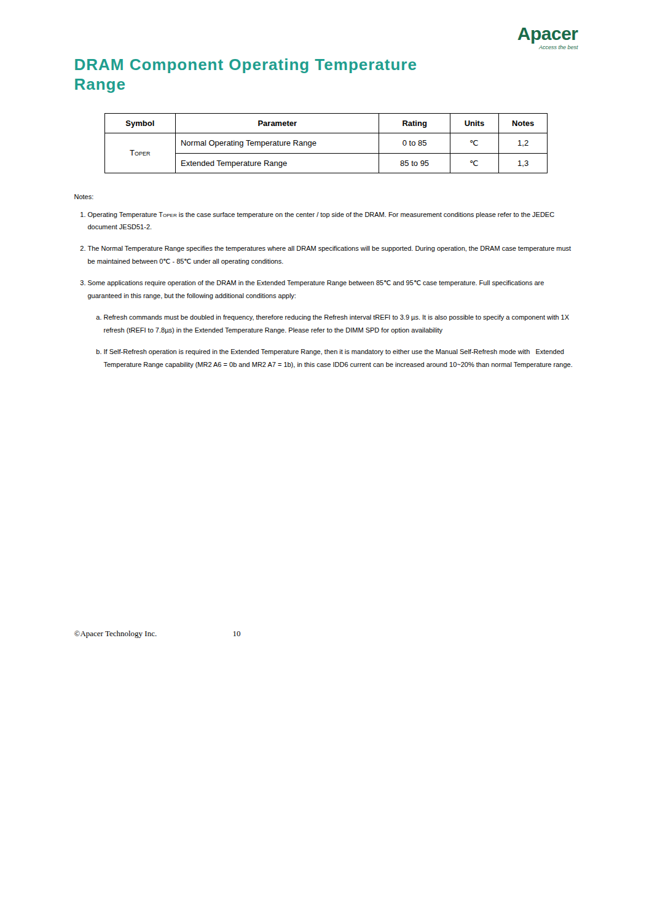Apacer
Access the best
DRAM Component Operating Temperature
Range
| Symbol | Parameter | Rating | Units | Notes |
| --- | --- | --- | --- | --- |
| T oper | Normal Operating Temperature Range | 0 to 85 | ℃ | 1,2 |
| Extended Temperature Range | 85 to 95 | ℃ | 1,3 |
Notes:
Operating Temperature Toper is the case surface temperature on the center / top side of the DRAM. For measurement conditions please refer to the JEDEC document JESD51-2.
The Normal Temperature Range specifies the temperatures where all DRAM specifications will be supported. During operation, the DRAM case temperature must be maintained between 0℃ - 85℃ under all operating conditions.
Some applications require operation of the DRAM in the Extended Temperature Range between 85℃ and 95℃ case temperature. Full specifications are guaranteed in this range, but the following additional conditions apply:
Refresh commands must be doubled in frequency, therefore reducing the Refresh interval tREFI to 3.9 µs. It is also possible to specify a component with 1X refresh (tREFI to 7.8µs) in the Extended Temperature Range. Please refer to the DIMM SPD for option availability
If Self-Refresh operation is required in the Extended Temperature Range, then it is mandatory to either use the Manual Self-Refresh mode with Extended Temperature Range capability (MR2 A6 = 0b and MR2 A7 = 1b), in this case IDD6 current can be increased around 10~20% than normal Temperature range.
©Apacer Technology Inc. 10